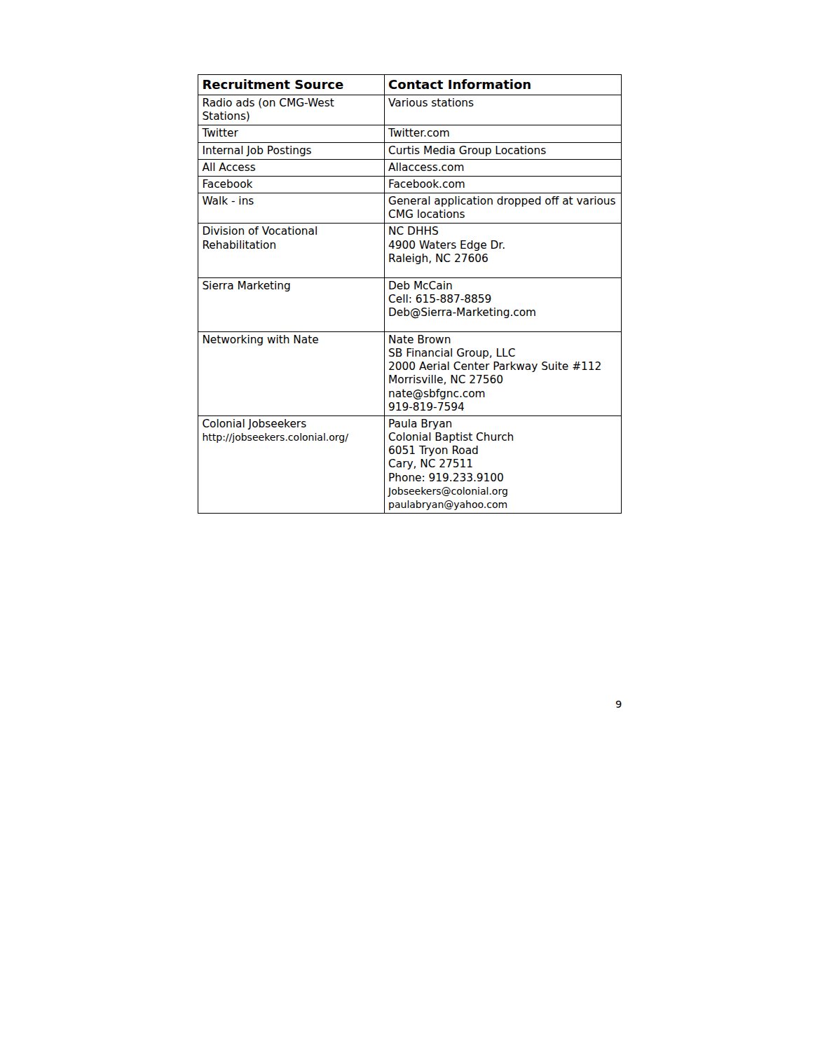| Recruitment Source | Contact Information |
| --- | --- |
| Radio ads (on CMG-West Stations) | Various stations |
| Twitter | Twitter.com |
| Internal Job Postings | Curtis Media Group Locations |
| All Access | Allaccess.com |
| Facebook | Facebook.com |
| Walk - ins | General application dropped off at various CMG locations |
| Division of Vocational Rehabilitation | NC DHHS 4900 Waters Edge Dr. Raleigh, NC 27606 |
| Sierra Marketing | Deb McCain Cell: 615-887-8859 Deb@Sierra-Marketing.com |
| Networking with Nate | Nate Brown SB Financial Group, LLC 2000 Aerial Center Parkway Suite #112 Morrisville, NC 27560 nate@sbfgnc.com 919-819-7594 |
| Colonial Jobseekers http://jobseekers.colonial.org/ | Paula Bryan Colonial Baptist Church 6051 Tryon Road Cary, NC 27511 Phone: 919.233.9100 Jobseekers@colonial.org paulabryan@yahoo.com |
9